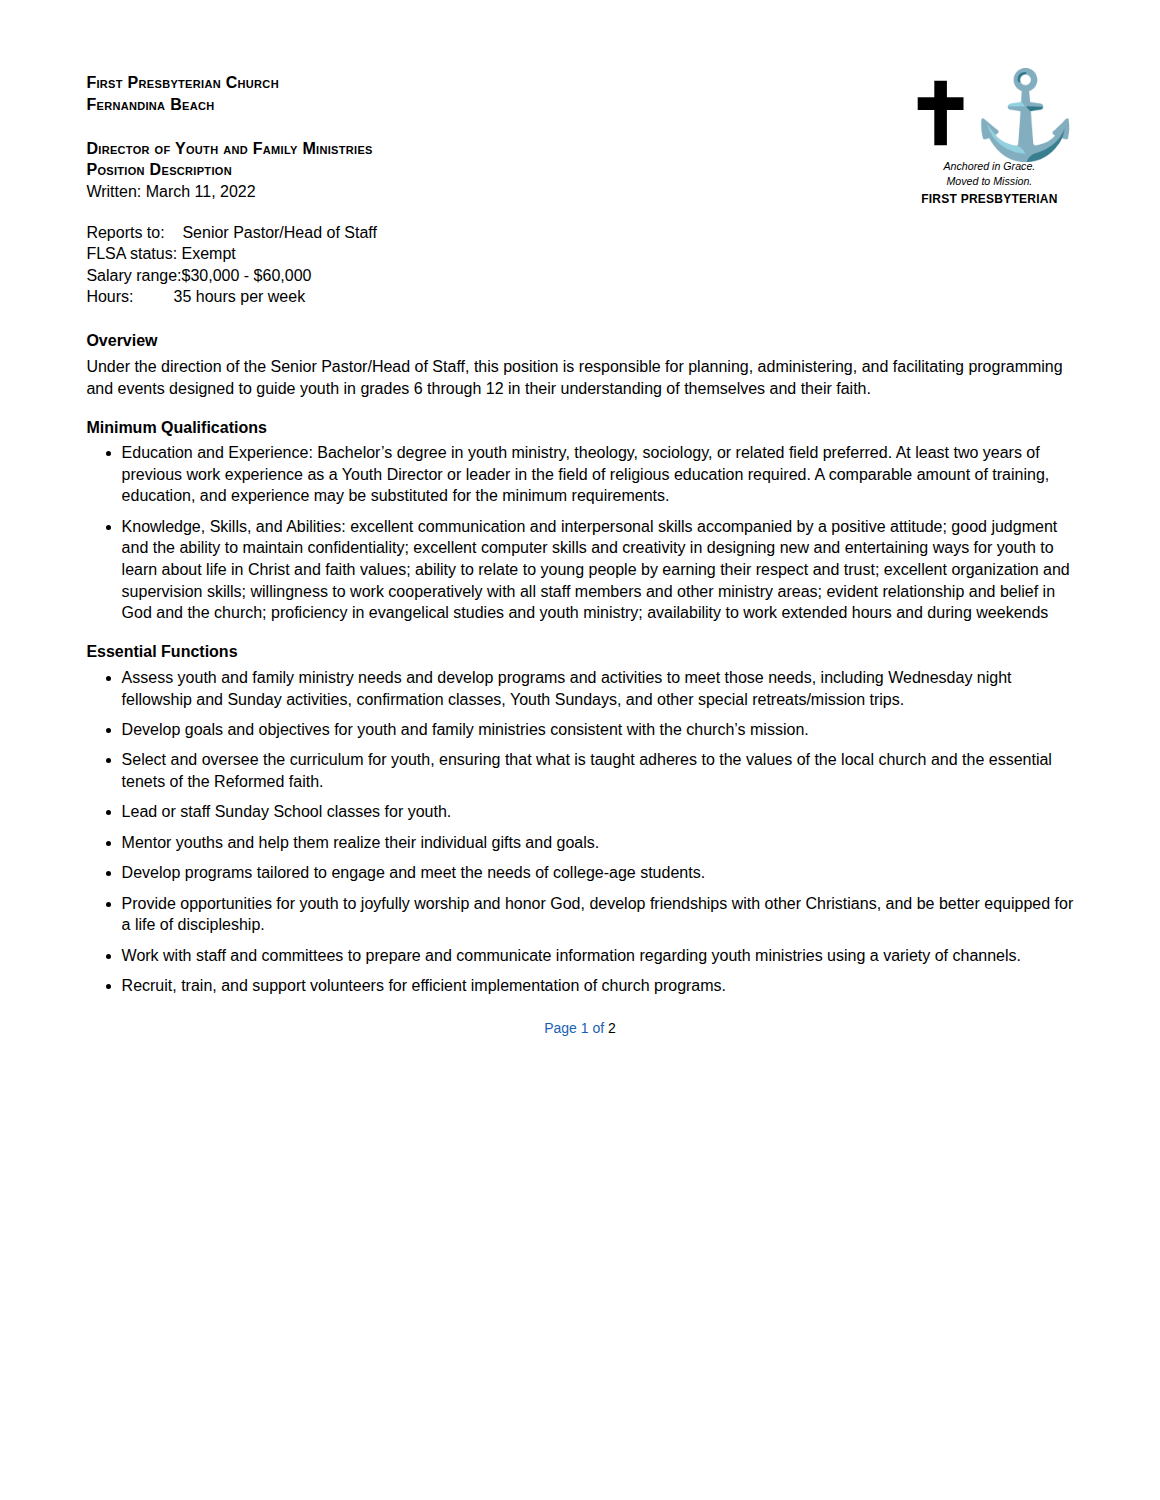First Presbyterian Church
Fernandina Beach
Director of Youth and Family Ministries
Position Description
Written: March 11, 2022
Reports to: Senior Pastor/Head of Staff FLSA status: Exempt Salary range:$30,000 - $60,000 Hours: 35 hours per week
✝⚓
Anchored in Grace.
Moved to Mission.
FIRST PRESBYTERIAN
Overview
Under the direction of the Senior Pastor/Head of Staff, this position is responsible for planning, administering, and facilitating programming and events designed to guide youth in grades 6 through 12 in their understanding of themselves and their faith.
Minimum Qualifications
Education and Experience: Bachelor’s degree in youth ministry, theology, sociology, or related field preferred. At least two years of previous work experience as a Youth Director or leader in the field of religious education required. A comparable amount of training, education, and experience may be substituted for the minimum requirements.
Knowledge, Skills, and Abilities: excellent communication and interpersonal skills accompanied by a positive attitude; good judgment and the ability to maintain confidentiality; excellent computer skills and creativity in designing new and entertaining ways for youth to learn about life in Christ and faith values; ability to relate to young people by earning their respect and trust; excellent organization and supervision skills; willingness to work cooperatively with all staff members and other ministry areas; evident relationship and belief in God and the church; proficiency in evangelical studies and youth ministry; availability to work extended hours and during weekends
Essential Functions
Assess youth and family ministry needs and develop programs and activities to meet those needs, including Wednesday night fellowship and Sunday activities, confirmation classes, Youth Sundays, and other special retreats/mission trips.
Develop goals and objectives for youth and family ministries consistent with the church’s mission.
Select and oversee the curriculum for youth, ensuring that what is taught adheres to the values of the local church and the essential tenets of the Reformed faith.
Lead or staff Sunday School classes for youth.
Mentor youths and help them realize their individual gifts and goals.
Develop programs tailored to engage and meet the needs of college-age students.
Provide opportunities for youth to joyfully worship and honor God, develop friendships with other Christians, and be better equipped for a life of discipleship.
Work with staff and committees to prepare and communicate information regarding youth ministries using a variety of channels.
Recruit, train, and support volunteers for efficient implementation of church programs.
Page 1 of 2